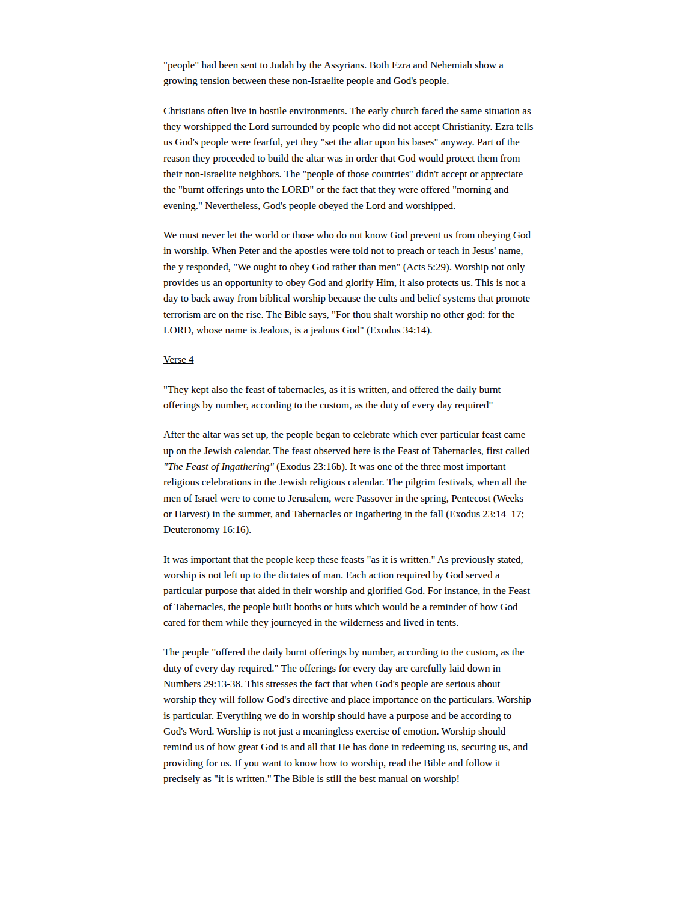"people" had been sent to Judah by the Assyrians. Both Ezra and Nehemiah show a growing tension between these non-Israelite people and God's people.
Christians often live in hostile environments. The early church faced the same situation as they worshipped the Lord surrounded by people who did not accept Christianity. Ezra tells us God's people were fearful, yet they "set the altar upon his bases" anyway. Part of the reason they proceeded to build the altar was in order that God would protect them from their non-Israelite neighbors. The "people of those countries" didn't accept or appreciate the "burnt offerings unto the LORD" or the fact that they were offered "morning and evening." Nevertheless, God's people obeyed the Lord and worshipped.
We must never let the world or those who do not know God prevent us from obeying God in worship. When Peter and the apostles were told not to preach or teach in Jesus' name, the y responded, "We ought to obey God rather than men" (Acts 5:29). Worship not only provides us an opportunity to obey God and glorify Him, it also protects us. This is not a day to back away from biblical worship because the cults and belief systems that promote terrorism are on the rise. The Bible says, "For thou shalt worship no other god: for the LORD, whose name is Jealous, is a jealous God" (Exodus 34:14).
Verse 4
"They kept also the feast of tabernacles, as it is written, and offered the daily burnt offerings by number, according to the custom, as the duty of every day required"
After the altar was set up, the people began to celebrate which ever particular feast came up on the Jewish calendar. The feast observed here is the Feast of Tabernacles, first called "The Feast of Ingathering" (Exodus 23:16b). It was one of the three most important religious celebrations in the Jewish religious calendar. The pilgrim festivals, when all the men of Israel were to come to Jerusalem, were Passover in the spring, Pentecost (Weeks or Harvest) in the summer, and Tabernacles or Ingathering in the fall (Exodus 23:14–17; Deuteronomy 16:16).
It was important that the people keep these feasts "as it is written." As previously stated, worship is not left up to the dictates of man. Each action required by God served a particular purpose that aided in their worship and glorified God. For instance, in the Feast of Tabernacles, the people built booths or huts which would be a reminder of how God cared for them while they journeyed in the wilderness and lived in tents.
The people "offered the daily burnt offerings by number, according to the custom, as the duty of every day required." The offerings for every day are carefully laid down in Numbers 29:13-38. This stresses the fact that when God's people are serious about worship they will follow God's directive and place importance on the particulars. Worship is particular. Everything we do in worship should have a purpose and be according to God's Word. Worship is not just a meaningless exercise of emotion. Worship should remind us of how great God is and all that He has done in redeeming us, securing us, and providing for us. If you want to know how to worship, read the Bible and follow it precisely as "it is written." The Bible is still the best manual on worship!